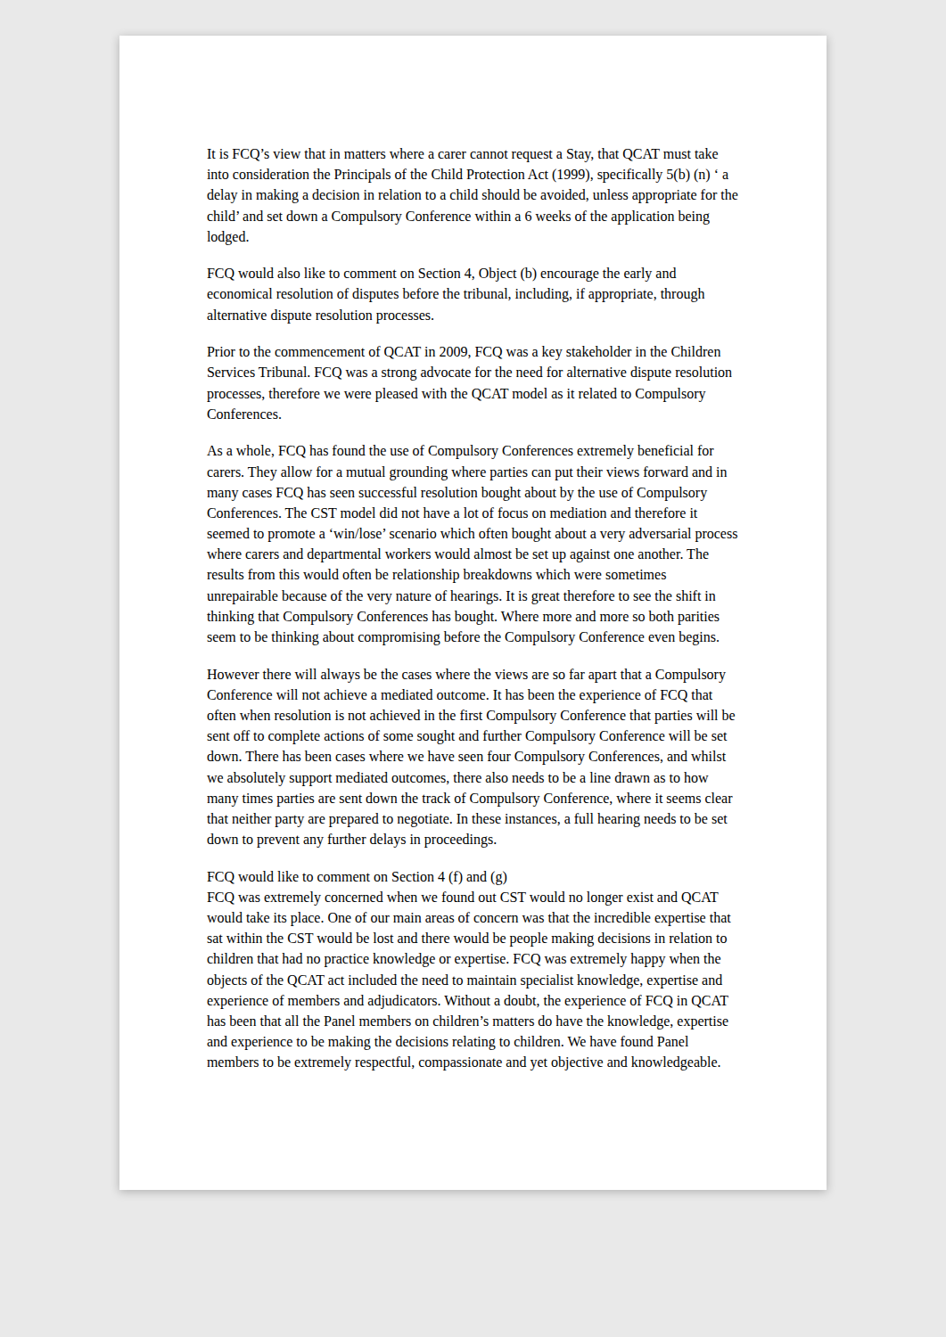It is FCQ’s view that in matters where a carer cannot request a Stay, that QCAT must take into consideration the Principals of the Child Protection Act (1999), specifically 5(b) (n) ‘ a delay in making a decision in relation to a child should be avoided, unless appropriate for the child’ and set down a Compulsory Conference within a 6 weeks of the application being lodged.
FCQ would also like to comment on Section 4, Object (b) encourage the early and economical resolution of disputes before the tribunal, including, if appropriate, through alternative dispute resolution processes.
Prior to the commencement of QCAT in 2009, FCQ was a key stakeholder in the Children Services Tribunal. FCQ was a strong advocate for the need for alternative dispute resolution processes, therefore we were pleased with the QCAT model as it related to Compulsory Conferences.
As a whole, FCQ has found the use of Compulsory Conferences extremely beneficial for carers. They allow for a mutual grounding where parties can put their views forward and in many cases FCQ has seen successful resolution bought about by the use of Compulsory Conferences. The CST model did not have a lot of focus on mediation and therefore it seemed to promote a ‘win/lose’ scenario which often bought about a very adversarial process where carers and departmental workers would almost be set up against one another. The results from this would often be relationship breakdowns which were sometimes unrepairable because of the very nature of hearings. It is great therefore to see the shift in thinking that Compulsory Conferences has bought. Where more and more so both parities seem to be thinking about compromising before the Compulsory Conference even begins.
However there will always be the cases where the views are so far apart that a Compulsory Conference will not achieve a mediated outcome. It has been the experience of FCQ that often when resolution is not achieved in the first Compulsory Conference that parties will be sent off to complete actions of some sought and further Compulsory Conference will be set down. There has been cases where we have seen four Compulsory Conferences, and whilst we absolutely support mediated outcomes, there also needs to be a line drawn as to how many times parties are sent down the track of Compulsory Conference, where it seems clear that neither party are prepared to negotiate. In these instances, a full hearing needs to be set down to prevent any further delays in proceedings.
FCQ would like to comment on Section 4 (f) and (g)
FCQ was extremely concerned when we found out CST would no longer exist and QCAT would take its place. One of our main areas of concern was that the incredible expertise that sat within the CST would be lost and there would be people making decisions in relation to children that had no practice knowledge or expertise. FCQ was extremely happy when the objects of the QCAT act included the need to maintain specialist knowledge, expertise and experience of members and adjudicators. Without a doubt, the experience of FCQ in QCAT has been that all the Panel members on children’s matters do have the knowledge, expertise and experience to be making the decisions relating to children. We have found Panel members to be extremely respectful, compassionate and yet objective and knowledgeable.